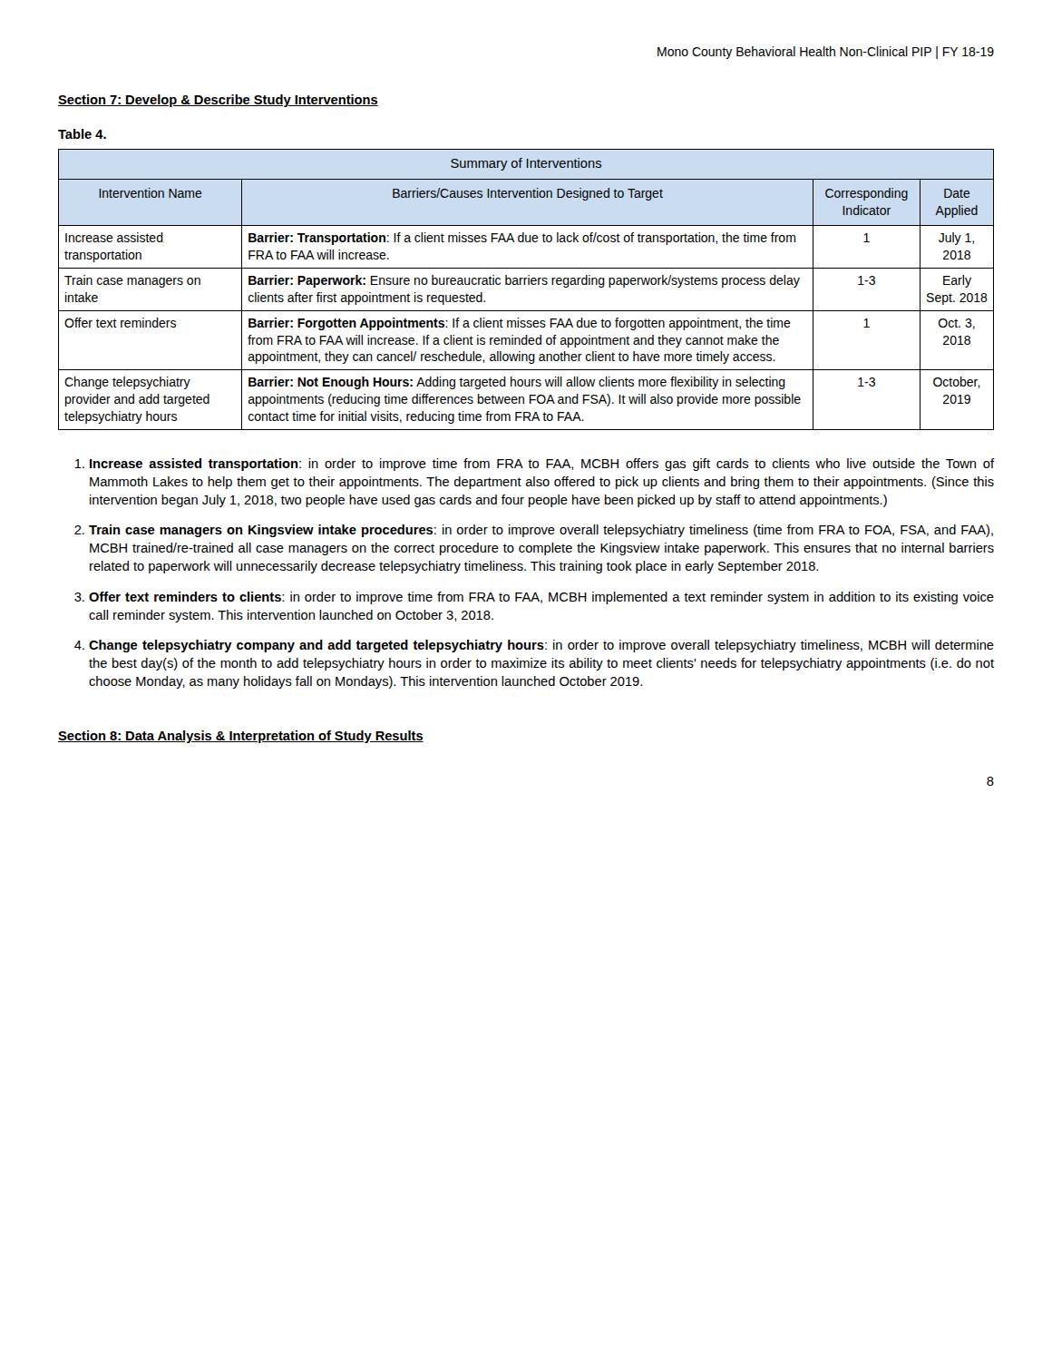Mono County Behavioral Health Non-Clinical PIP | FY 18-19
Section 7: Develop & Describe Study Interventions
Table 4.
| Summary of Interventions |
| --- |
| Intervention Name | Barriers/Causes Intervention Designed to Target | Corresponding Indicator | Date Applied |
| Increase assisted transportation | Barrier: Transportation : If a client misses FAA due to lack of/cost of transportation, the time from FRA to FAA will increase. | 1 | July 1, 2018 |
| Train case managers on intake | Barrier: Paperwork: Ensure no bureaucratic barriers regarding paperwork/systems process delay clients after first appointment is requested. | 1-3 | Early Sept. 2018 |
| Offer text reminders | Barrier: Forgotten Appointments : If a client misses FAA due to forgotten appointment, the time from FRA to FAA will increase. If a client is reminded of appointment and they cannot make the appointment, they can cancel/ reschedule, allowing another client to have more timely access. | 1 | Oct. 3, 2018 |
| Change telepsychiatry provider and add targeted telepsychiatry hours | Barrier: Not Enough Hours: Adding targeted hours will allow clients more flexibility in selecting appointments (reducing time differences between FOA and FSA). It will also provide more possible contact time for initial visits, reducing time from FRA to FAA. | 1-3 | October, 2019 |
Increase assisted transportation: in order to improve time from FRA to FAA, MCBH offers gas gift cards to clients who live outside the Town of Mammoth Lakes to help them get to their appointments. The department also offered to pick up clients and bring them to their appointments. (Since this intervention began July 1, 2018, two people have used gas cards and four people have been picked up by staff to attend appointments.)
Train case managers on Kingsview intake procedures: in order to improve overall telepsychiatry timeliness (time from FRA to FOA, FSA, and FAA), MCBH trained/re-trained all case managers on the correct procedure to complete the Kingsview intake paperwork. This ensures that no internal barriers related to paperwork will unnecessarily decrease telepsychiatry timeliness. This training took place in early September 2018.
Offer text reminders to clients: in order to improve time from FRA to FAA, MCBH implemented a text reminder system in addition to its existing voice call reminder system. This intervention launched on October 3, 2018.
Change telepsychiatry company and add targeted telepsychiatry hours: in order to improve overall telepsychiatry timeliness, MCBH will determine the best day(s) of the month to add telepsychiatry hours in order to maximize its ability to meet clients' needs for telepsychiatry appointments (i.e. do not choose Monday, as many holidays fall on Mondays). This intervention launched October 2019.
Section 8: Data Analysis & Interpretation of Study Results
8